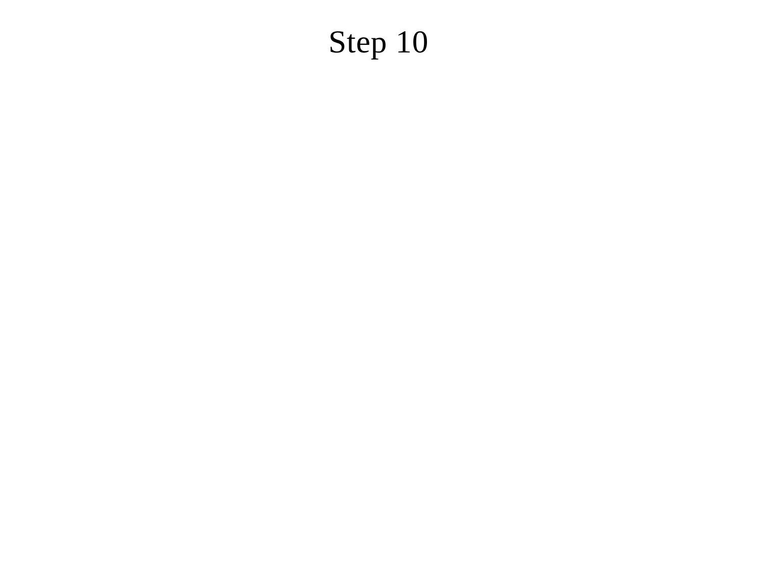Step 10